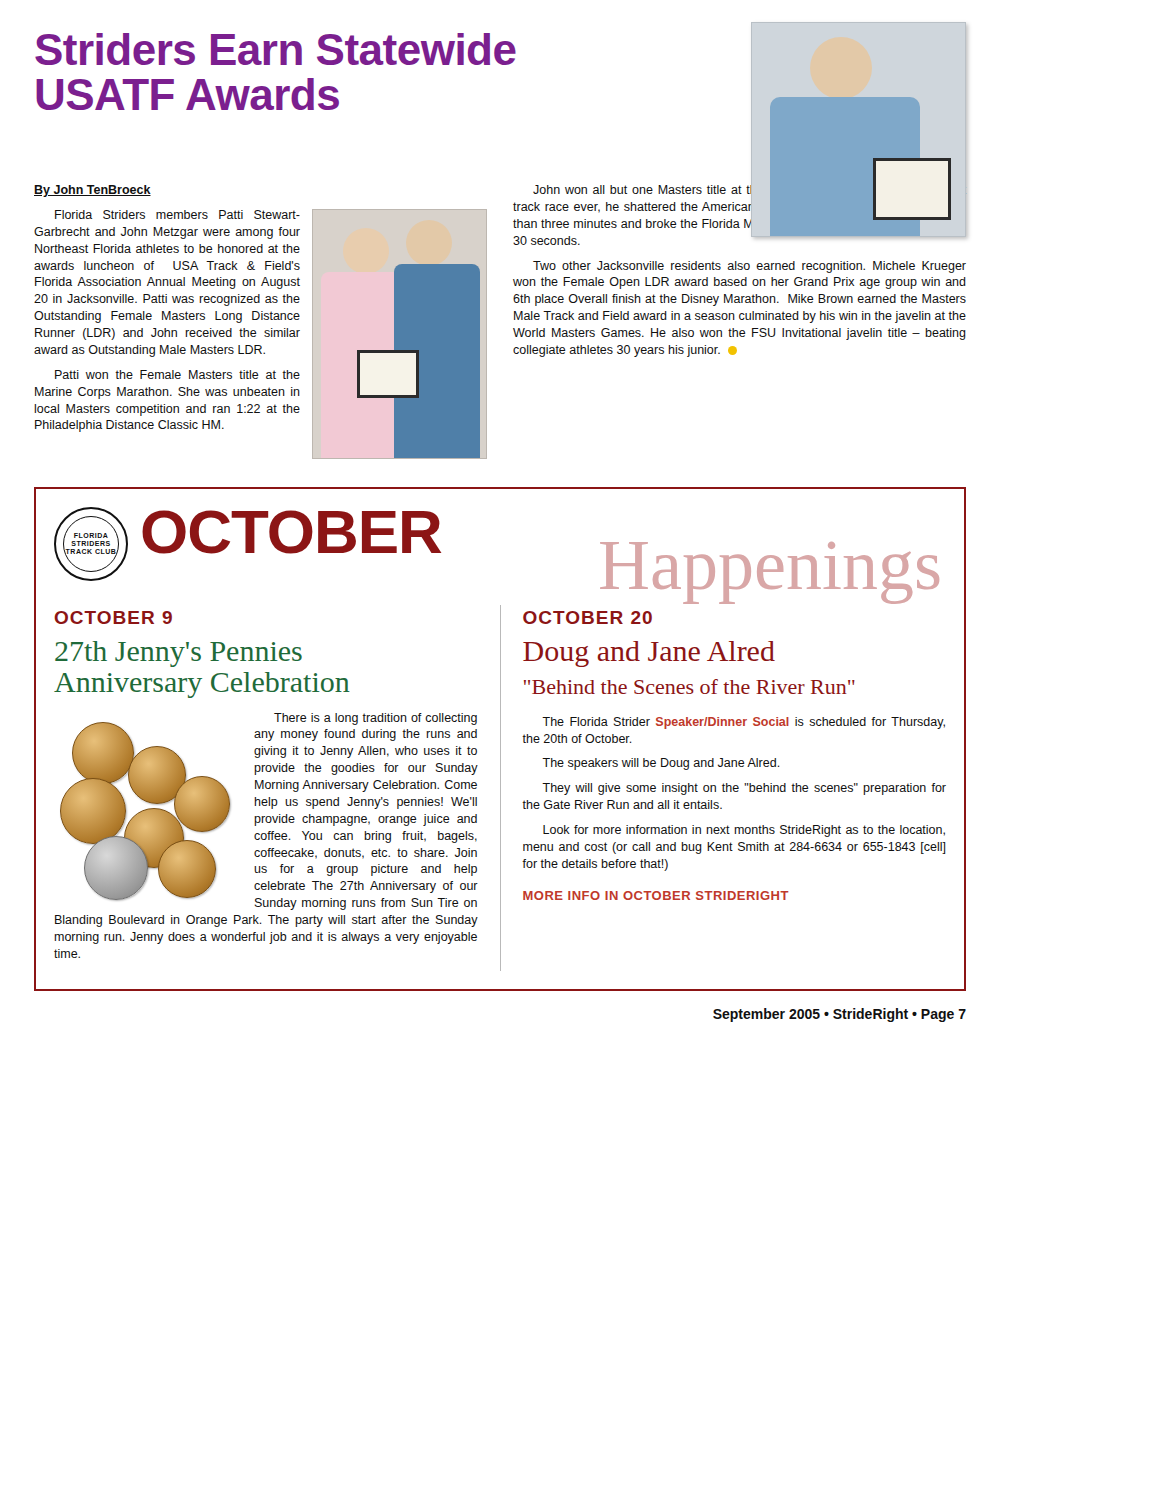Striders Earn Statewide
USATF Awards
By John TenBroeck
Florida Striders members Patti Stewart-Garbrecht and John Metzgar were among four Northeast Florida athletes to be honored at the awards luncheon of USA Track & Field's Florida Association Annual Meeting on August 20 in Jacksonville. Patti was recognized as the Outstanding Female Masters Long Distance Runner (LDR) and John received the similar award as Outstanding Male Masters LDR.
Patti won the Female Masters title at the Marine Corps Marathon. She was unbeaten in local Masters competition and ran 1:22 at the Philadelphia Distance Classic HM.
John won all but one Masters title at the Jacksonville Grand Prix. In his first track race ever, he shattered the American Masters 20 km track record by more than three minutes and broke the Florida Masters 5 km track record by more than 30 seconds.
Two other Jacksonville residents also earned recognition. Michele Krueger won the Female Open LDR award based on her Grand Prix age group win and 6th place Overall finish at the Disney Marathon. Mike Brown earned the Masters Male Track and Field award in a season culminated by his win in the javelin at the World Masters Games. He also won the FSU Invitational javelin title – beating collegiate athletes 30 years his junior.
FLORIDA STRIDERS TRACK CLUB
OCTOBER
Happenings
OCTOBER 9
27th Jenny's Pennies
Anniversary Celebration
There is a long tradition of collecting any money found during the runs and giving it to Jenny Allen, who uses it to provide the goodies for our Sunday Morning Anniversary Celebration. Come help us spend Jenny's pennies! We'll provide champagne, orange juice and coffee. You can bring fruit, bagels, coffeecake, donuts, etc. to share. Join us for a group picture and help celebrate The 27th Anniversary of our Sunday morning runs from Sun Tire on Blanding Boulevard in Orange Park. The party will start after the Sunday morning run. Jenny does a wonderful job and it is always a very enjoyable time.
OCTOBER 20
Doug and Jane Alred
"Behind the Scenes of the River Run"
The Florida Strider Speaker/Dinner Social is scheduled for Thursday, the 20th of October.
The speakers will be Doug and Jane Alred.
They will give some insight on the "behind the scenes" preparation for the Gate River Run and all it entails.
Look for more information in next months StrideRight as to the location, menu and cost (or call and bug Kent Smith at 284-6634 or 655-1843 [cell] for the details before that!)
MORE INFO IN OCTOBER STRIDERIGHT
September 2005 • StrideRight • Page 7